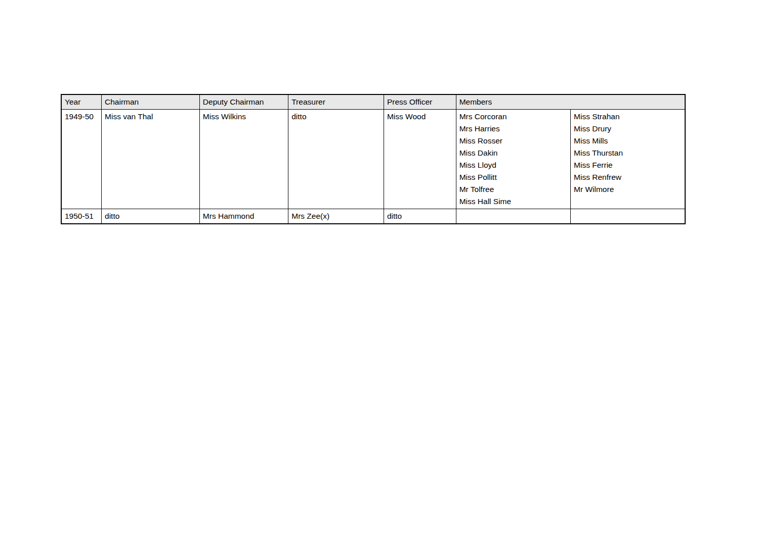| Year | Chairman | Deputy Chairman | Treasurer | Press Officer | Members |
| --- | --- | --- | --- | --- | --- |
| 1949-50 | Miss van Thal | Miss Wilkins | ditto | Miss Wood | Mrs Corcoran Mrs Harries Miss Rosser Miss Dakin Miss Lloyd Miss Pollitt Mr Tolfree Miss Hall Sime | Miss Strahan Miss Drury Miss Mills Miss Thurstan Miss Ferrie Miss Renfrew Mr Wilmore |
| 1950-51 | ditto | Mrs Hammond | Mrs Zee(x) | ditto | | |